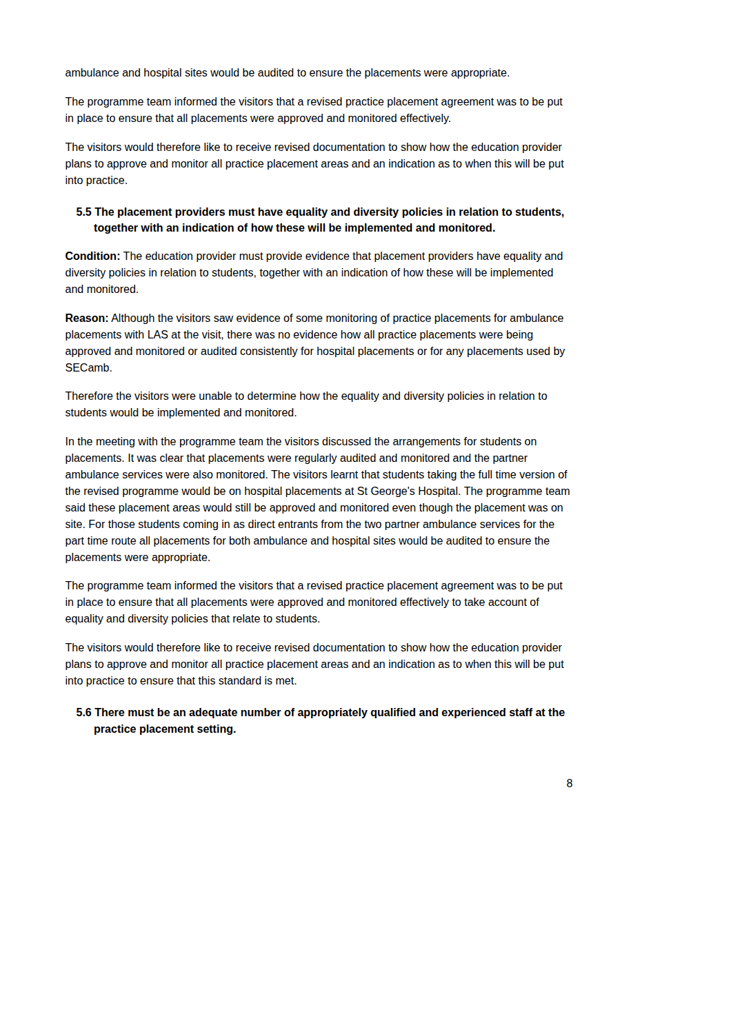ambulance and hospital sites would be audited to ensure the placements were appropriate.
The programme team informed the visitors that a revised practice placement agreement was to be put in place to ensure that all placements were approved and monitored effectively.
The visitors would therefore like to receive revised documentation to show how the education provider plans to approve and monitor all practice placement areas and an indication as to when this will be put into practice.
5.5 The placement providers must have equality and diversity policies in relation to students, together with an indication of how these will be implemented and monitored.
Condition: The education provider must provide evidence that placement providers have equality and diversity policies in relation to students, together with an indication of how these will be implemented and monitored.
Reason: Although the visitors saw evidence of some monitoring of practice placements for ambulance placements with LAS at the visit, there was no evidence how all practice placements were being approved and monitored or audited consistently for hospital placements or for any placements used by SECamb.
Therefore the visitors were unable to determine how the equality and diversity policies in relation to students would be implemented and monitored.
In the meeting with the programme team the visitors discussed the arrangements for students on placements. It was clear that placements were regularly audited and monitored and the partner ambulance services were also monitored. The visitors learnt that students taking the full time version of the revised programme would be on hospital placements at St George's Hospital. The programme team said these placement areas would still be approved and monitored even though the placement was on site. For those students coming in as direct entrants from the two partner ambulance services for the part time route all placements for both ambulance and hospital sites would be audited to ensure the placements were appropriate.
The programme team informed the visitors that a revised practice placement agreement was to be put in place to ensure that all placements were approved and monitored effectively to take account of equality and diversity policies that relate to students.
The visitors would therefore like to receive revised documentation to show how the education provider plans to approve and monitor all practice placement areas and an indication as to when this will be put into practice to ensure that this standard is met.
5.6 There must be an adequate number of appropriately qualified and experienced staff at the practice placement setting.
8